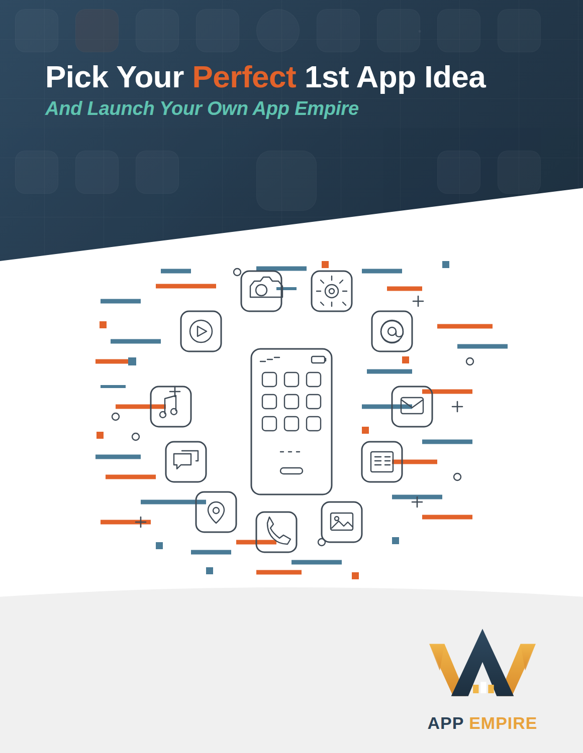Pick Your Perfect 1st App Idea
And Launch Your Own App Empire
APP EMPIRE